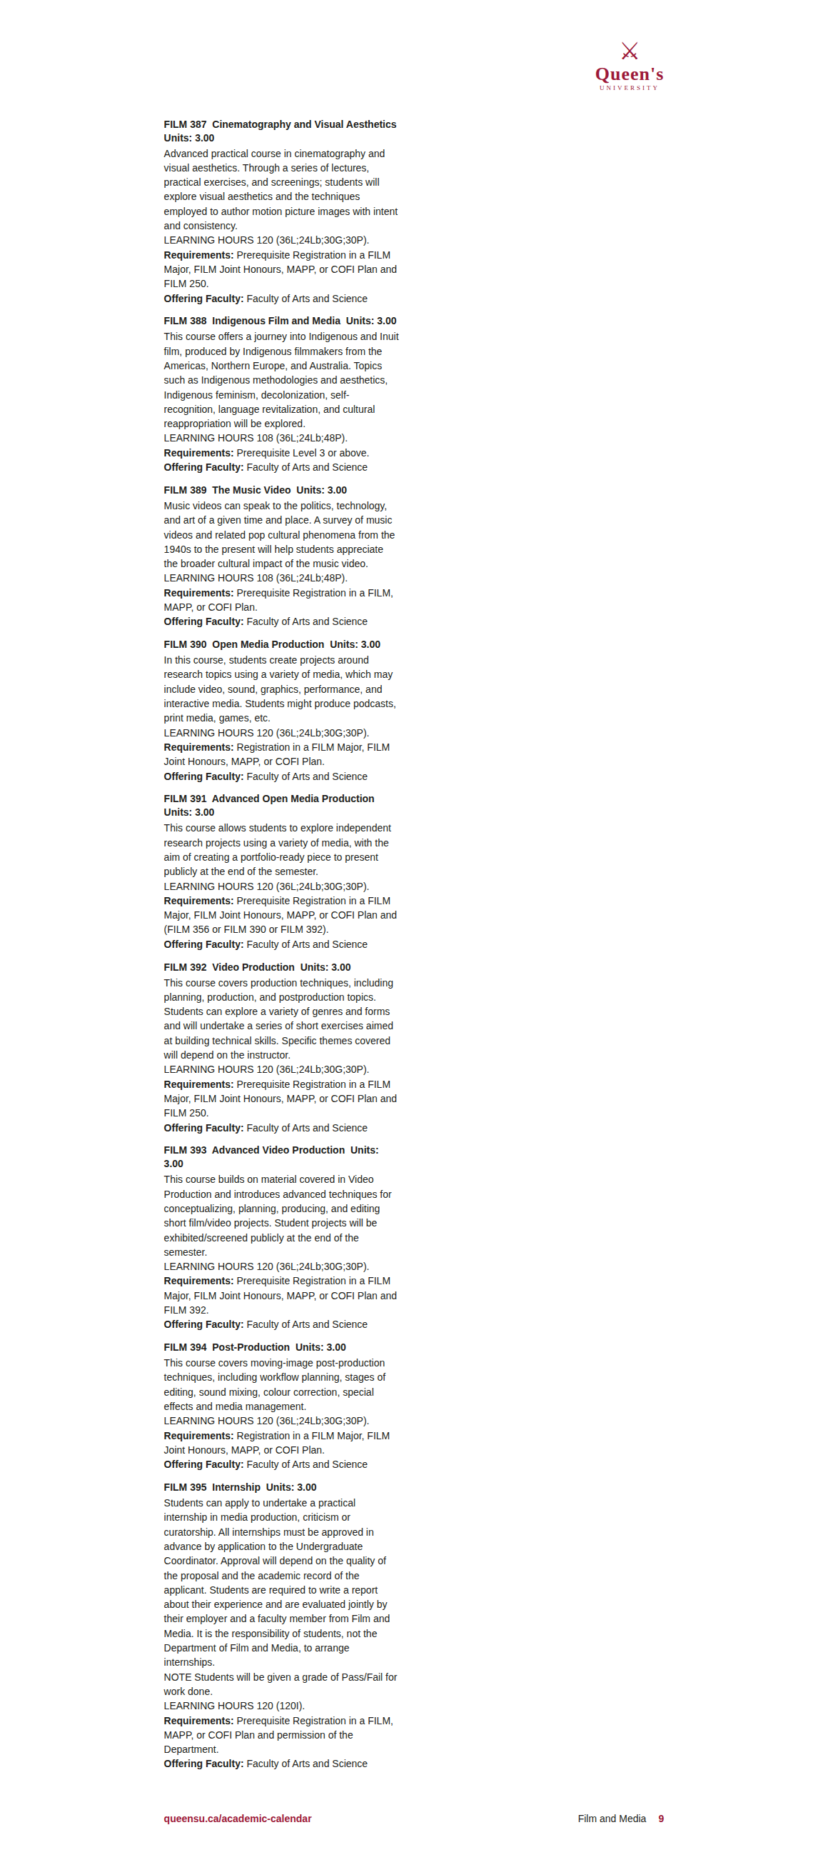⚔
Queen's
UNIVERSITY
FILM 387 Cinematography and Visual Aesthetics Units: 3.00
Advanced practical course in cinematography and visual aesthetics. Through a series of lectures, practical exercises, and screenings; students will explore visual aesthetics and the techniques employed to author motion picture images with intent and consistency.
LEARNING HOURS 120 (36L;24Lb;30G;30P).
Requirements: Prerequisite Registration in a FILM Major, FILM Joint Honours, MAPP, or COFI Plan and FILM 250.
Offering Faculty: Faculty of Arts and Science
FILM 388 Indigenous Film and Media Units: 3.00
This course offers a journey into Indigenous and Inuit film, produced by Indigenous filmmakers from the Americas, Northern Europe, and Australia. Topics such as Indigenous methodologies and aesthetics, Indigenous feminism, decolonization, self-recognition, language revitalization, and cultural reappropriation will be explored.
LEARNING HOURS 108 (36L;24Lb;48P).
Requirements: Prerequisite Level 3 or above.
Offering Faculty: Faculty of Arts and Science
FILM 389 The Music Video Units: 3.00
Music videos can speak to the politics, technology, and art of a given time and place. A survey of music videos and related pop cultural phenomena from the 1940s to the present will help students appreciate the broader cultural impact of the music video.
LEARNING HOURS 108 (36L;24Lb;48P).
Requirements: Prerequisite Registration in a FILM, MAPP, or COFI Plan.
Offering Faculty: Faculty of Arts and Science
FILM 390 Open Media Production Units: 3.00
In this course, students create projects around research topics using a variety of media, which may include video, sound, graphics, performance, and interactive media. Students might produce podcasts, print media, games, etc.
LEARNING HOURS 120 (36L;24Lb;30G;30P).
Requirements: Registration in a FILM Major, FILM Joint Honours, MAPP, or COFI Plan.
Offering Faculty: Faculty of Arts and Science
FILM 391 Advanced Open Media Production Units: 3.00
This course allows students to explore independent research projects using a variety of media, with the aim of creating a portfolio-ready piece to present publicly at the end of the semester.
LEARNING HOURS 120 (36L;24Lb;30G;30P).
Requirements: Prerequisite Registration in a FILM Major, FILM Joint Honours, MAPP, or COFI Plan and (FILM 356 or FILM 390 or FILM 392).
Offering Faculty: Faculty of Arts and Science
FILM 392 Video Production Units: 3.00
This course covers production techniques, including planning, production, and postproduction topics. Students can explore a variety of genres and forms and will undertake a series of short exercises aimed at building technical skills. Specific themes covered will depend on the instructor.
LEARNING HOURS 120 (36L;24Lb;30G;30P).
Requirements: Prerequisite Registration in a FILM Major, FILM Joint Honours, MAPP, or COFI Plan and FILM 250.
Offering Faculty: Faculty of Arts and Science
FILM 393 Advanced Video Production Units: 3.00
This course builds on material covered in Video Production and introduces advanced techniques for conceptualizing, planning, producing, and editing short film/video projects. Student projects will be exhibited/screened publicly at the end of the semester.
LEARNING HOURS 120 (36L;24Lb;30G;30P).
Requirements: Prerequisite Registration in a FILM Major, FILM Joint Honours, MAPP, or COFI Plan and FILM 392.
Offering Faculty: Faculty of Arts and Science
FILM 394 Post-Production Units: 3.00
This course covers moving-image post-production techniques, including workflow planning, stages of editing, sound mixing, colour correction, special effects and media management.
LEARNING HOURS 120 (36L;24Lb;30G;30P).
Requirements: Registration in a FILM Major, FILM Joint Honours, MAPP, or COFI Plan.
Offering Faculty: Faculty of Arts and Science
FILM 395 Internship Units: 3.00
Students can apply to undertake a practical internship in media production, criticism or curatorship. All internships must be approved in advance by application to the Undergraduate Coordinator. Approval will depend on the quality of the proposal and the academic record of the applicant. Students are required to write a report about their experience and are evaluated jointly by their employer and a faculty member from Film and Media. It is the responsibility of students, not the Department of Film and Media, to arrange internships.
NOTE Students will be given a grade of Pass/Fail for work done.
LEARNING HOURS 120 (120I).
Requirements: Prerequisite Registration in a FILM, MAPP, or COFI Plan and permission of the Department.
Offering Faculty: Faculty of Arts and Science
queensu.ca/academic-calendar
Film and Media 9